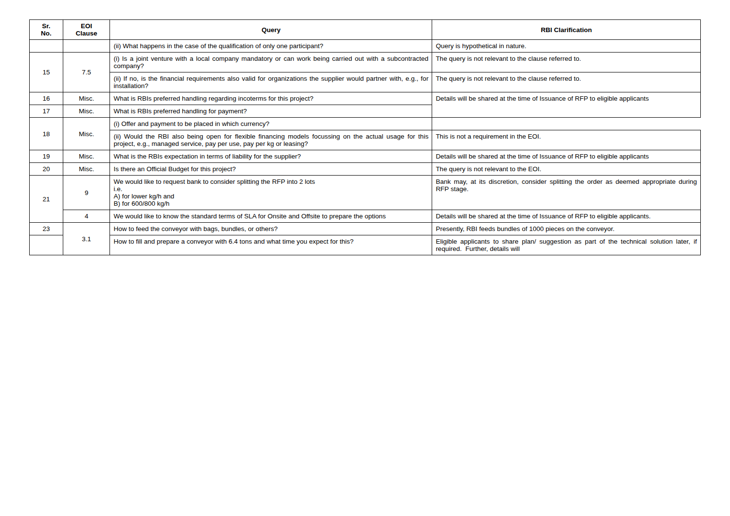| Sr. No. | EOI Clause | Query | RBI Clarification |
| --- | --- | --- | --- |
| | | (ii) What happens in the case of the qualification of only one participant? | Query is hypothetical in nature. |
| 15 | 7.5 | (i) Is a joint venture with a local company mandatory or can work being carried out with a subcontracted company? | The query is not relevant to the clause referred to. |
| (ii) If no, is the financial requirements also valid for organizations the supplier would partner with, e.g., for installation? | The query is not relevant to the clause referred to. |
| 16 | Misc. | What is RBIs preferred handling regarding incoterms for this project? | Details will be shared at the time of Issuance of RFP to eligible applicants |
| 17 | Misc. | What is RBIs preferred handling for payment? |
| 18 | Misc. | (i) Offer and payment to be placed in which currency? |
| (ii) Would the RBI also being open for flexible financing models focussing on the actual usage for this project, e.g., managed service, pay per use, pay per kg or leasing? | This is not a requirement in the EOI. |
| 19 | Misc. | What is the RBIs expectation in terms of liability for the supplier? | Details will be shared at the time of Issuance of RFP to eligible applicants |
| 20 | Misc. | Is there an Official Budget for this project? | The query is not relevant to the EOI. |
| 21 | 9 | We would like to request bank to consider splitting the RFP into 2 lots i.e. A) for lower kg/h and B) for 600/800 kg/h | Bank may, at its discretion, consider splitting the order as deemed appropriate during RFP stage. |
| 4 | We would like to know the standard terms of SLA for Onsite and Offsite to prepare the options | Details will be shared at the time of Issuance of RFP to eligible applicants. |
| 23 | 3.1 | How to feed the conveyor with bags, bundles, or others? | Presently, RBI feeds bundles of 1000 pieces on the conveyor. |
| | How to fill and prepare a conveyor with 6.4 tons and what time you expect for this? | Eligible applicants to share plan/ suggestion as part of the technical solution later, if required. Further, details will |